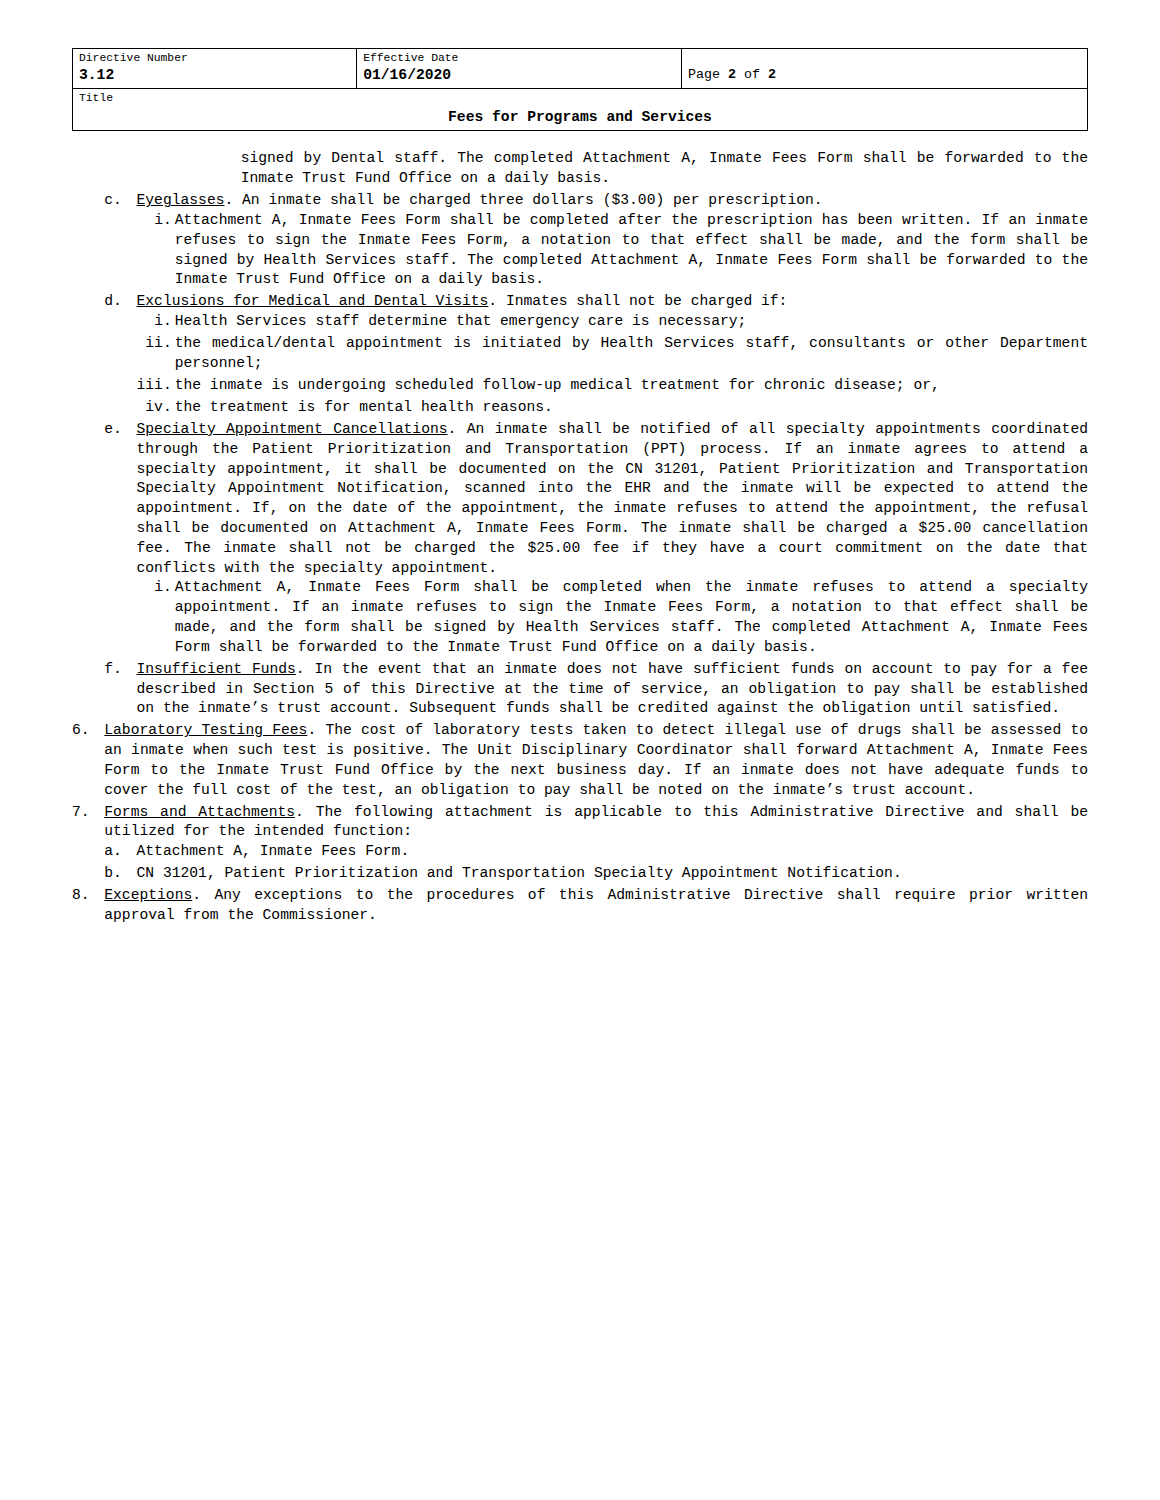| Directive Number 3.12 | Effective Date 01/16/2020 | Page 2 of 2 |
| Title Fees for Programs and Services |
signed by Dental staff. The completed Attachment A, Inmate Fees Form shall be forwarded to the Inmate Trust Fund Office on a daily basis.
c. Eyeglasses. An inmate shall be charged three dollars ($3.00) per prescription.
i. Attachment A, Inmate Fees Form shall be completed after the prescription has been written. If an inmate refuses to sign the Inmate Fees Form, a notation to that effect shall be made, and the form shall be signed by Health Services staff. The completed Attachment A, Inmate Fees Form shall be forwarded to the Inmate Trust Fund Office on a daily basis.
d. Exclusions for Medical and Dental Visits. Inmates shall not be charged if:
i. Health Services staff determine that emergency care is necessary;
ii. the medical/dental appointment is initiated by Health Services staff, consultants or other Department personnel;
iii. the inmate is undergoing scheduled follow-up medical treatment for chronic disease; or,
iv. the treatment is for mental health reasons.
e. Specialty Appointment Cancellations. An inmate shall be notified of all specialty appointments coordinated through the Patient Prioritization and Transportation (PPT) process. If an inmate agrees to attend a specialty appointment, it shall be documented on the CN 31201, Patient Prioritization and Transportation Specialty Appointment Notification, scanned into the EHR and the inmate will be expected to attend the appointment. If, on the date of the appointment, the inmate refuses to attend the appointment, the refusal shall be documented on Attachment A, Inmate Fees Form. The inmate shall be charged a $25.00 cancellation fee. The inmate shall not be charged the $25.00 fee if they have a court commitment on the date that conflicts with the specialty appointment.
i. Attachment A, Inmate Fees Form shall be completed when the inmate refuses to attend a specialty appointment. If an inmate refuses to sign the Inmate Fees Form, a notation to that effect shall be made, and the form shall be signed by Health Services staff. The completed Attachment A, Inmate Fees Form shall be forwarded to the Inmate Trust Fund Office on a daily basis.
f. Insufficient Funds. In the event that an inmate does not have sufficient funds on account to pay for a fee described in Section 5 of this Directive at the time of service, an obligation to pay shall be established on the inmate’s trust account. Subsequent funds shall be credited against the obligation until satisfied.
6. Laboratory Testing Fees. The cost of laboratory tests taken to detect illegal use of drugs shall be assessed to an inmate when such test is positive. The Unit Disciplinary Coordinator shall forward Attachment A, Inmate Fees Form to the Inmate Trust Fund Office by the next business day. If an inmate does not have adequate funds to cover the full cost of the test, an obligation to pay shall be noted on the inmate’s trust account.
7. Forms and Attachments. The following attachment is applicable to this Administrative Directive and shall be utilized for the intended function:
a. Attachment A, Inmate Fees Form.
b. CN 31201, Patient Prioritization and Transportation Specialty Appointment Notification.
8. Exceptions. Any exceptions to the procedures of this Administrative Directive shall require prior written approval from the Commissioner.